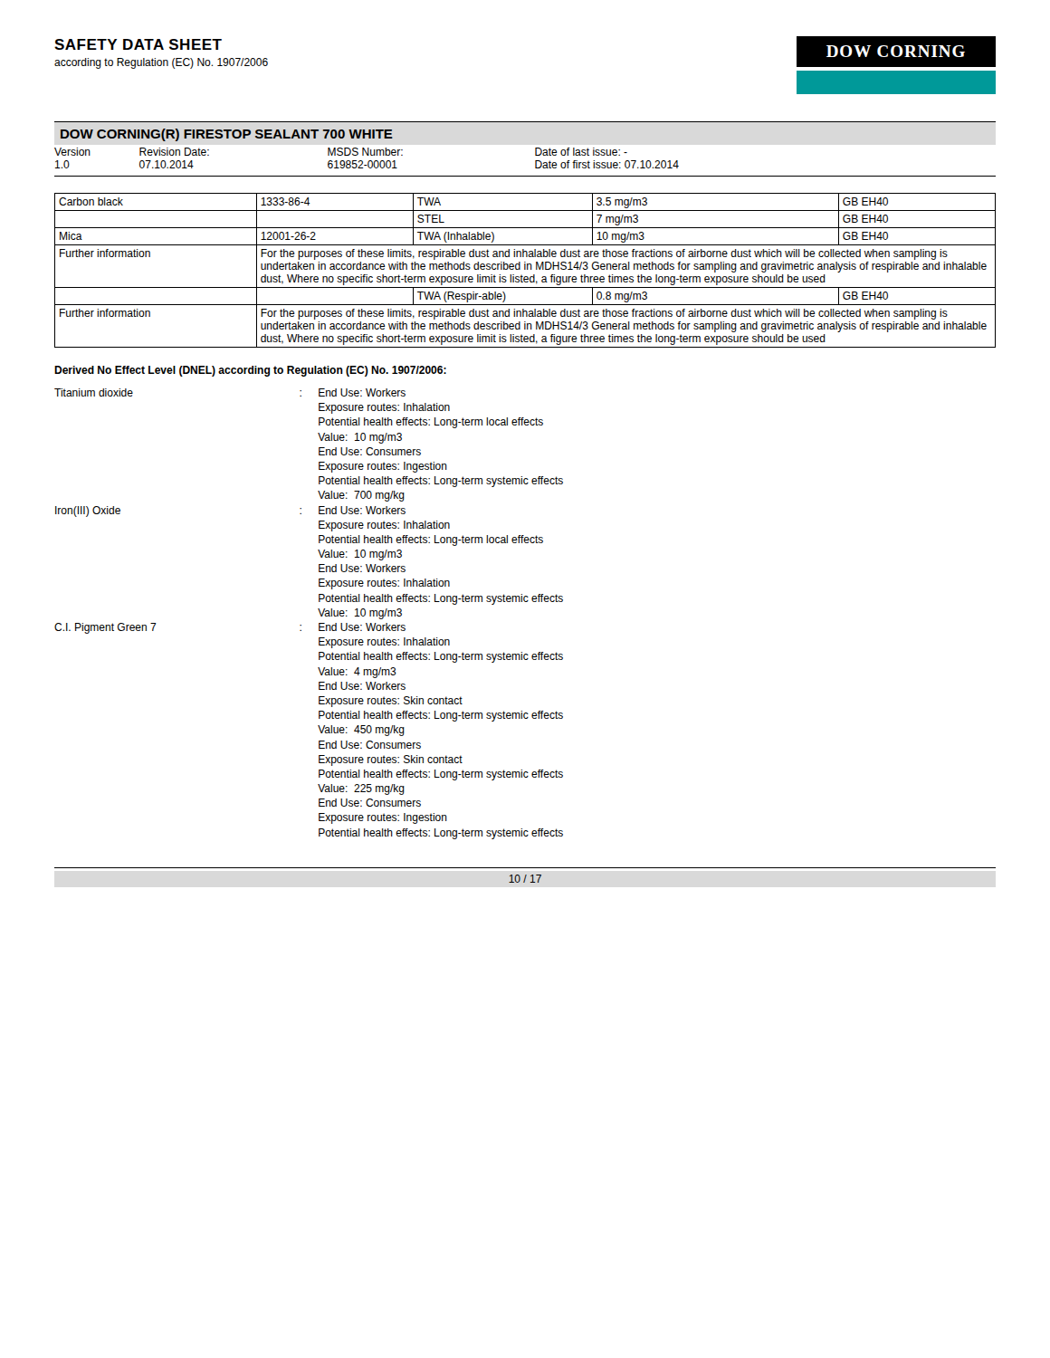SAFETY DATA SHEET
according to Regulation (EC) No. 1907/2006
DOW CORNING
DOW CORNING(R) FIRESTOP SEALANT 700 WHITE
| Version 1.0 | Revision Date: 07.10.2014 | MSDS Number: 619852-00001 | Date of last issue: - Date of first issue: 07.10.2014 |
| Carbon black | 1333-86-4 | TWA | 3.5 mg/m3 | GB EH40 |
| | | STEL | 7 mg/m3 | GB EH40 |
| Mica | 12001-26-2 | TWA (Inhalable) | 10 mg/m3 | GB EH40 |
| Further information | For the purposes of these limits, respirable dust and inhalable dust are those fractions of airborne dust which will be collected when sampling is undertaken in accordance with the methods described in MDHS14/3 General methods for sampling and gravimetric analysis of respirable and inhalable dust, Where no specific short-term exposure limit is listed, a figure three times the long-term exposure should be used |
| | | TWA (Respir-able) | 0.8 mg/m3 | GB EH40 |
| Further information | For the purposes of these limits, respirable dust and inhalable dust are those fractions of airborne dust which will be collected when sampling is undertaken in accordance with the methods described in MDHS14/3 General methods for sampling and gravimetric analysis of respirable and inhalable dust, Where no specific short-term exposure limit is listed, a figure three times the long-term exposure should be used |
Derived No Effect Level (DNEL) according to Regulation (EC) No. 1907/2006:
| Titanium dioxide | : | End Use: Workers Exposure routes: Inhalation Potential health effects: Long-term local effects Value: 10 mg/m3 End Use: Consumers Exposure routes: Ingestion Potential health effects: Long-term systemic effects Value: 700 mg/kg |
| Iron(III) Oxide | : | End Use: Workers Exposure routes: Inhalation Potential health effects: Long-term local effects Value: 10 mg/m3 End Use: Workers Exposure routes: Inhalation Potential health effects: Long-term systemic effects Value: 10 mg/m3 |
| C.I. Pigment Green 7 | : | End Use: Workers Exposure routes: Inhalation Potential health effects: Long-term systemic effects Value: 4 mg/m3 End Use: Workers Exposure routes: Skin contact Potential health effects: Long-term systemic effects Value: 450 mg/kg End Use: Consumers Exposure routes: Skin contact Potential health effects: Long-term systemic effects Value: 225 mg/kg End Use: Consumers Exposure routes: Ingestion Potential health effects: Long-term systemic effects |
10 / 17